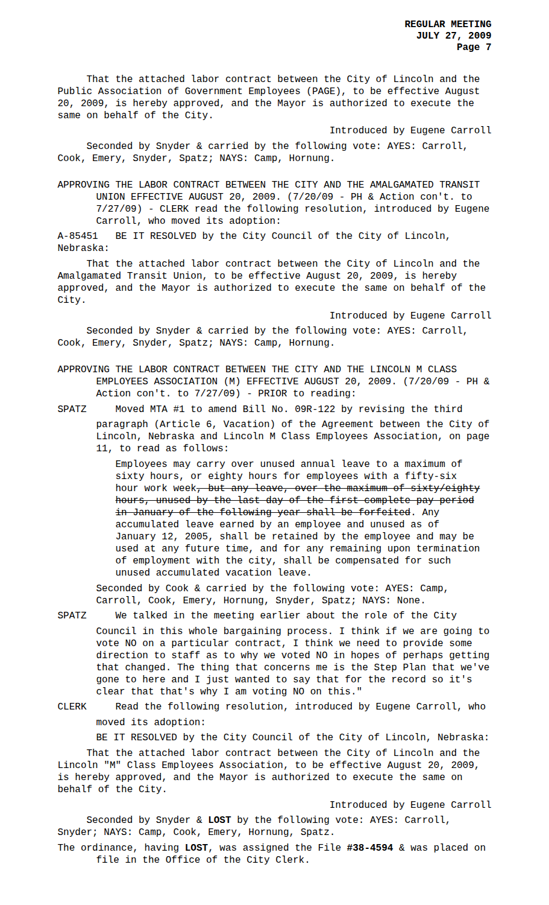REGULAR MEETING
JULY 27, 2009
Page 7
That the attached labor contract between the City of Lincoln and the Public Association of Government Employees (PAGE), to be effective August 20, 2009, is hereby approved, and the Mayor is authorized to execute the same on behalf of the City.
Introduced by Eugene Carroll
Seconded by Snyder & carried by the following vote: AYES: Carroll, Cook, Emery, Snyder, Spatz; NAYS: Camp, Hornung.
APPROVING THE LABOR CONTRACT BETWEEN THE CITY AND THE AMALGAMATED TRANSIT UNION EFFECTIVE AUGUST 20, 2009. (7/20/09 - PH & Action con't. to 7/27/09) - CLERK read the following resolution, introduced by Eugene Carroll, who moved its adoption:
A-85451 BE IT RESOLVED by the City Council of the City of Lincoln, Nebraska:
That the attached labor contract between the City of Lincoln and the Amalgamated Transit Union, to be effective August 20, 2009, is hereby approved, and the Mayor is authorized to execute the same on behalf of the City.
Introduced by Eugene Carroll
Seconded by Snyder & carried by the following vote: AYES: Carroll, Cook, Emery, Snyder, Spatz; NAYS: Camp, Hornung.
APPROVING THE LABOR CONTRACT BETWEEN THE CITY AND THE LINCOLN M CLASS EMPLOYEES ASSOCIATION (M) EFFECTIVE AUGUST 20, 2009. (7/20/09 - PH & Action con't. to 7/27/09) - PRIOR to reading:
SPATZMoved MTA #1 to amend Bill No. 09R-122 by revising the third
paragraph (Article 6, Vacation) of the Agreement between the City of Lincoln, Nebraska and Lincoln M Class Employees Association, on page 11, to read as follows:
Employees may carry over unused annual leave to a maximum of sixty hours, or eighty hours for employees with a fifty-six hour work week, but any leave, over the maximum of sixty/eighty hours, unused by the last day of the first complete pay period in January of the following year shall be forfeited. Any accumulated leave earned by an employee and unused as of January 12, 2005, shall be retained by the employee and may be used at any future time, and for any remaining upon termination of employment with the city, shall be compensated for such unused accumulated vacation leave.
Seconded by Cook & carried by the following vote: AYES: Camp, Carroll, Cook, Emery, Hornung, Snyder, Spatz; NAYS: None.
SPATZWe talked in the meeting earlier about the role of the City
Council in this whole bargaining process. I think if we are going to vote NO on a particular contract, I think we need to provide some direction to staff as to why we voted NO in hopes of perhaps getting that changed. The thing that concerns me is the Step Plan that we've gone to here and I just wanted to say that for the record so it's clear that that's why I am voting NO on this."
CLERKRead the following resolution, introduced by Eugene Carroll, who
moved its adoption:
BE IT RESOLVED by the City Council of the City of Lincoln, Nebraska:
That the attached labor contract between the City of Lincoln and the Lincoln "M" Class Employees Association, to be effective August 20, 2009, is hereby approved, and the Mayor is authorized to execute the same on behalf of the City.
Introduced by Eugene Carroll
Seconded by Snyder & LOST by the following vote: AYES: Carroll, Snyder; NAYS: Camp, Cook, Emery, Hornung, Spatz.
The ordinance, having LOST, was assigned the File #38-4594 & was placed on file in the Office of the City Clerk.